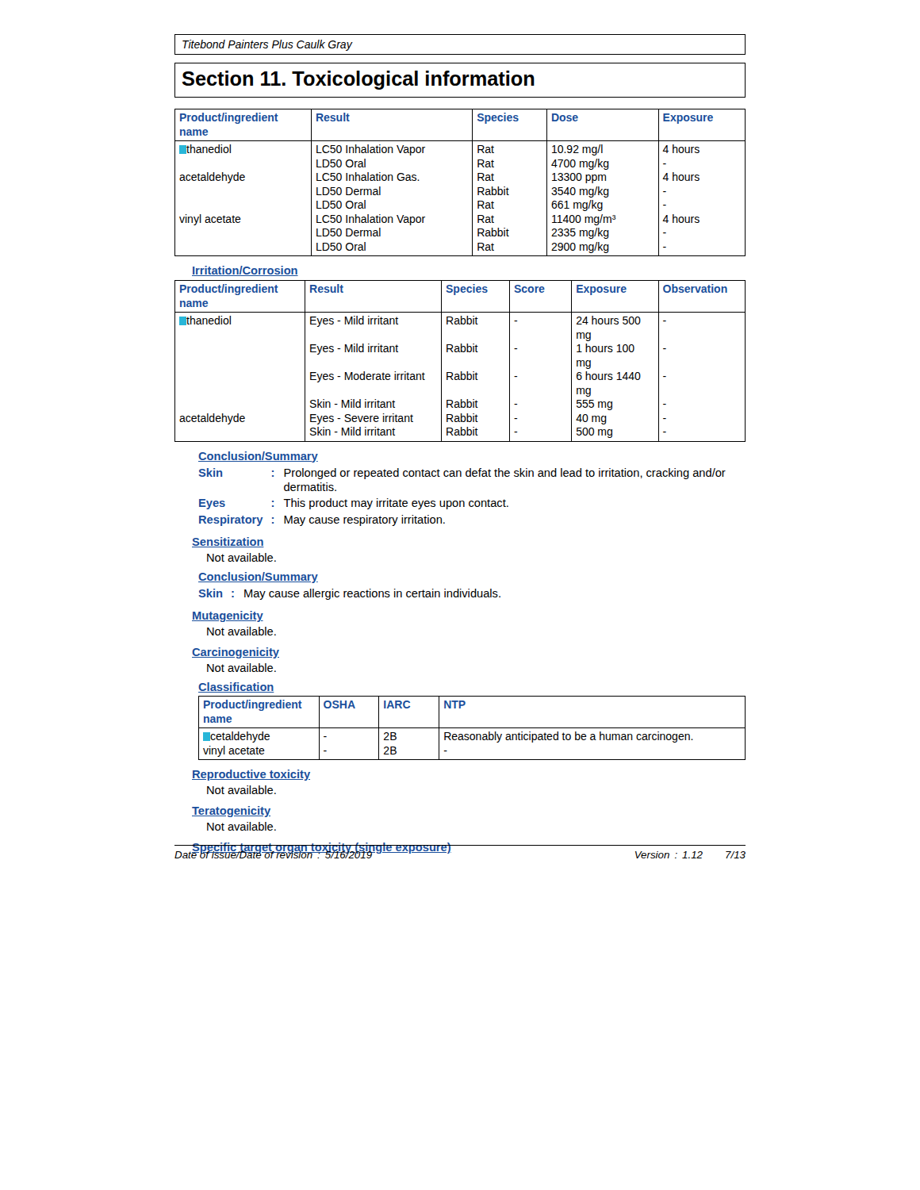Titebond Painters Plus Caulk Gray
Section 11. Toxicological information
| Product/ingredient name | Result | Species | Dose | Exposure |
| --- | --- | --- | --- | --- |
| thanediol acetaldehyde vinyl acetate | LC50 Inhalation Vapor LD50 Oral LC50 Inhalation Gas. LD50 Dermal LD50 Oral LC50 Inhalation Vapor LD50 Dermal LD50 Oral | Rat Rat Rat Rabbit Rat Rat Rabbit Rat | 10.92 mg/l 4700 mg/kg 13300 ppm 3540 mg/kg 661 mg/kg 11400 mg/m³ 2335 mg/kg 2900 mg/kg | 4 hours - 4 hours - - 4 hours - - |
Irritation/Corrosion
| Product/ingredient name | Result | Species | Score | Exposure | Observation |
| --- | --- | --- | --- | --- | --- |
| thanediol acetaldehyde | Eyes - Mild irritant Eyes - Mild irritant Eyes - Moderate irritant Skin - Mild irritant Eyes - Severe irritant Skin - Mild irritant | Rabbit Rabbit Rabbit Rabbit Rabbit Rabbit | - - - - - - | 24 hours 500 mg 1 hours 100 mg 6 hours 1440 mg 555 mg 40 mg 500 mg | - - - - - - |
Conclusion/Summary
| Skin | : | Prolonged or repeated contact can defat the skin and lead to irritation, cracking and/or dermatitis. |
| Eyes | : | This product may irritate eyes upon contact. |
| Respiratory | : | May cause respiratory irritation. |
Sensitization
Not available.
Conclusion/Summary
| Skin | : | May cause allergic reactions in certain individuals. |
Mutagenicity
Not available.
Carcinogenicity
Not available.
Classification
| Product/ingredient name | OSHA | IARC | NTP |
| --- | --- | --- | --- |
| cetaldehyde vinyl acetate | - - | 2B 2B | Reasonably anticipated to be a human carcinogen. - |
Reproductive toxicity
Not available.
Teratogenicity
Not available.
Specific target organ toxicity (single exposure)
Date of issue/Date of revision: 5/16/2019
Version: 1.127/13